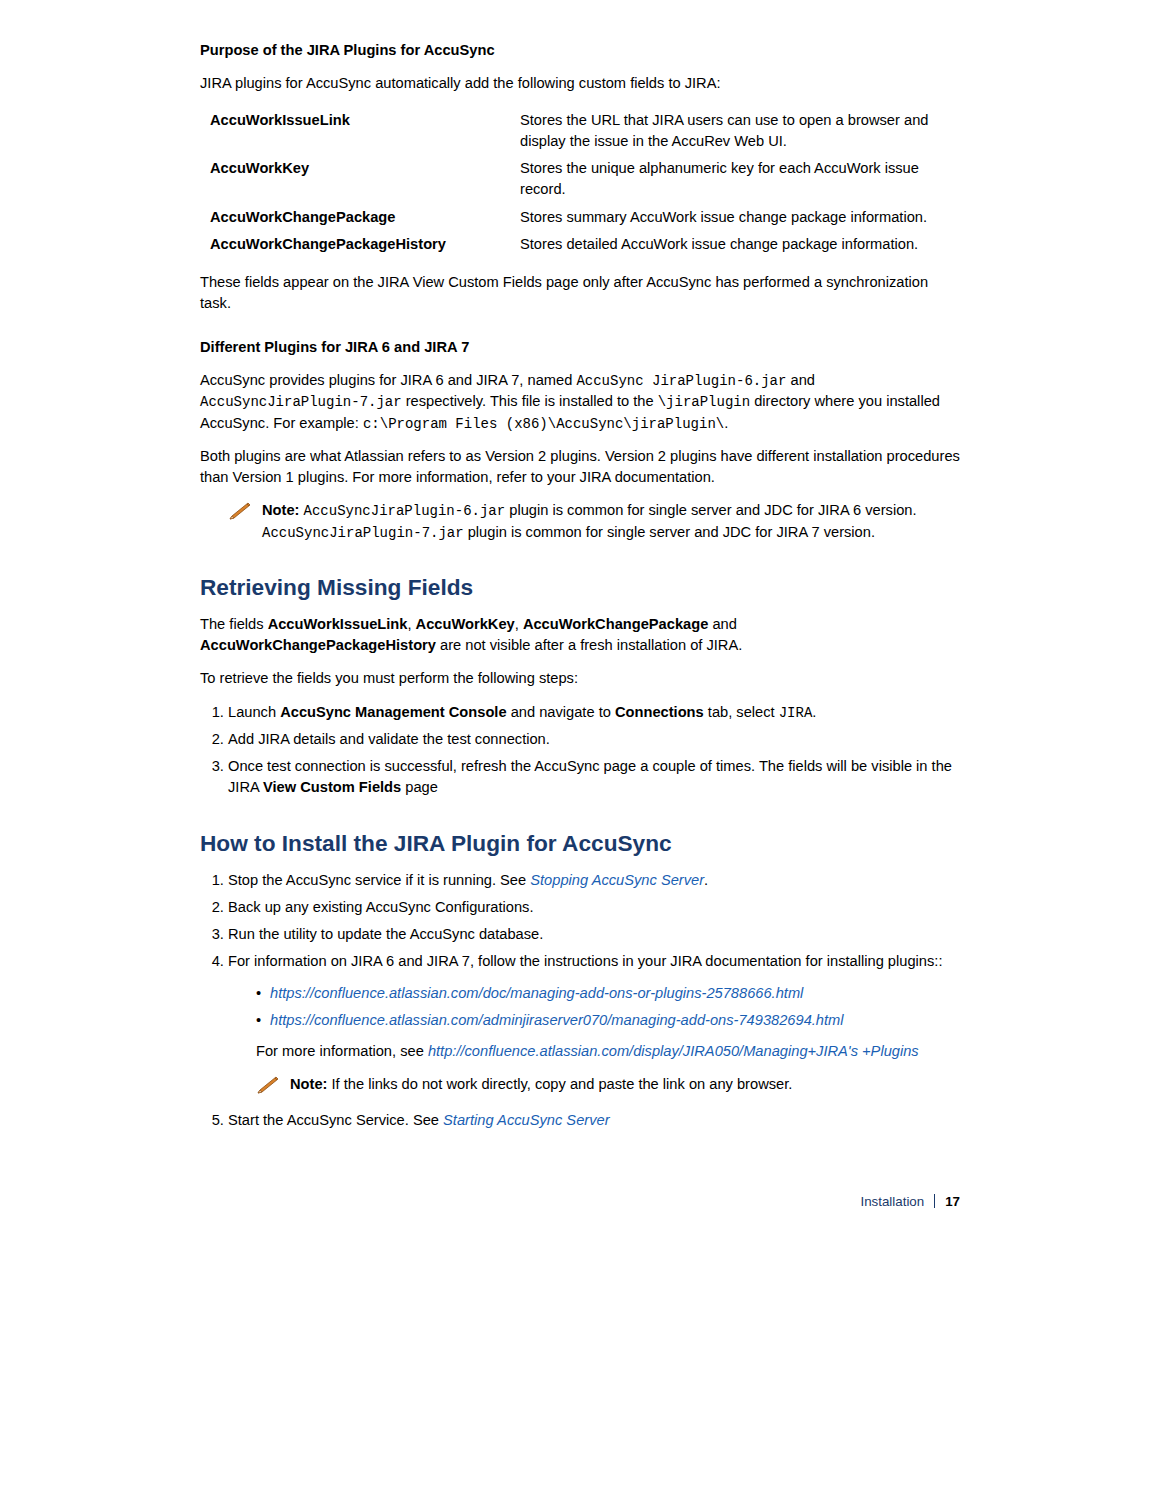Purpose of the JIRA Plugins for AccuSync
JIRA plugins for AccuSync automatically add the following custom fields to JIRA:
| AccuWorkIssueLink | Stores the URL that JIRA users can use to open a browser and display the issue in the AccuRev Web UI. |
| AccuWorkKey | Stores the unique alphanumeric key for each AccuWork issue record. |
| AccuWorkChangePackage | Stores summary AccuWork issue change package information. |
| AccuWorkChangePackageHistory | Stores detailed AccuWork issue change package information. |
These fields appear on the JIRA View Custom Fields page only after AccuSync has performed a synchronization task.
Different Plugins for JIRA 6 and JIRA 7
AccuSync provides plugins for JIRA 6 and JIRA 7, named AccuSync JiraPlugin-6.jar and AccuSyncJiraPlugin-7.jar respectively. This file is installed to the \jiraPlugin directory where you installed AccuSync. For example: c:\Program Files (x86)\AccuSync\jiraPlugin\.
Both plugins are what Atlassian refers to as Version 2 plugins. Version 2 plugins have different installation procedures than Version 1 plugins. For more information, refer to your JIRA documentation.
Note: AccuSyncJiraPlugin-6.jar plugin is common for single server and JDC for JIRA 6 version. AccuSyncJiraPlugin-7.jar plugin is common for single server and JDC for JIRA 7 version.
Retrieving Missing Fields
The fields AccuWorkIssueLink, AccuWorkKey, AccuWorkChangePackage and AccuWorkChangePackageHistory are not visible after a fresh installation of JIRA.
To retrieve the fields you must perform the following steps:
Launch AccuSync Management Console and navigate to Connections tab, select JIRA.
Add JIRA details and validate the test connection.
Once test connection is successful, refresh the AccuSync page a couple of times. The fields will be visible in the JIRA View Custom Fields page
How to Install the JIRA Plugin for AccuSync
Stop the AccuSync service if it is running. See Stopping AccuSync Server.
Back up any existing AccuSync Configurations.
Run the utility to update the AccuSync database.
For information on JIRA 6 and JIRA 7, follow the instructions in your JIRA documentation for installing plugins::
https://confluence.atlassian.com/doc/managing-add-ons-or-plugins-25788666.html
https://confluence.atlassian.com/adminjiraserver070/managing-add-ons-749382694.html
For more information, see http://confluence.atlassian.com/display/JIRA050/Managing+JIRA's +Plugins
Note: If the links do not work directly, copy and paste the link on any browser.
Start the AccuSync Service. See Starting AccuSync Server
Installation 17